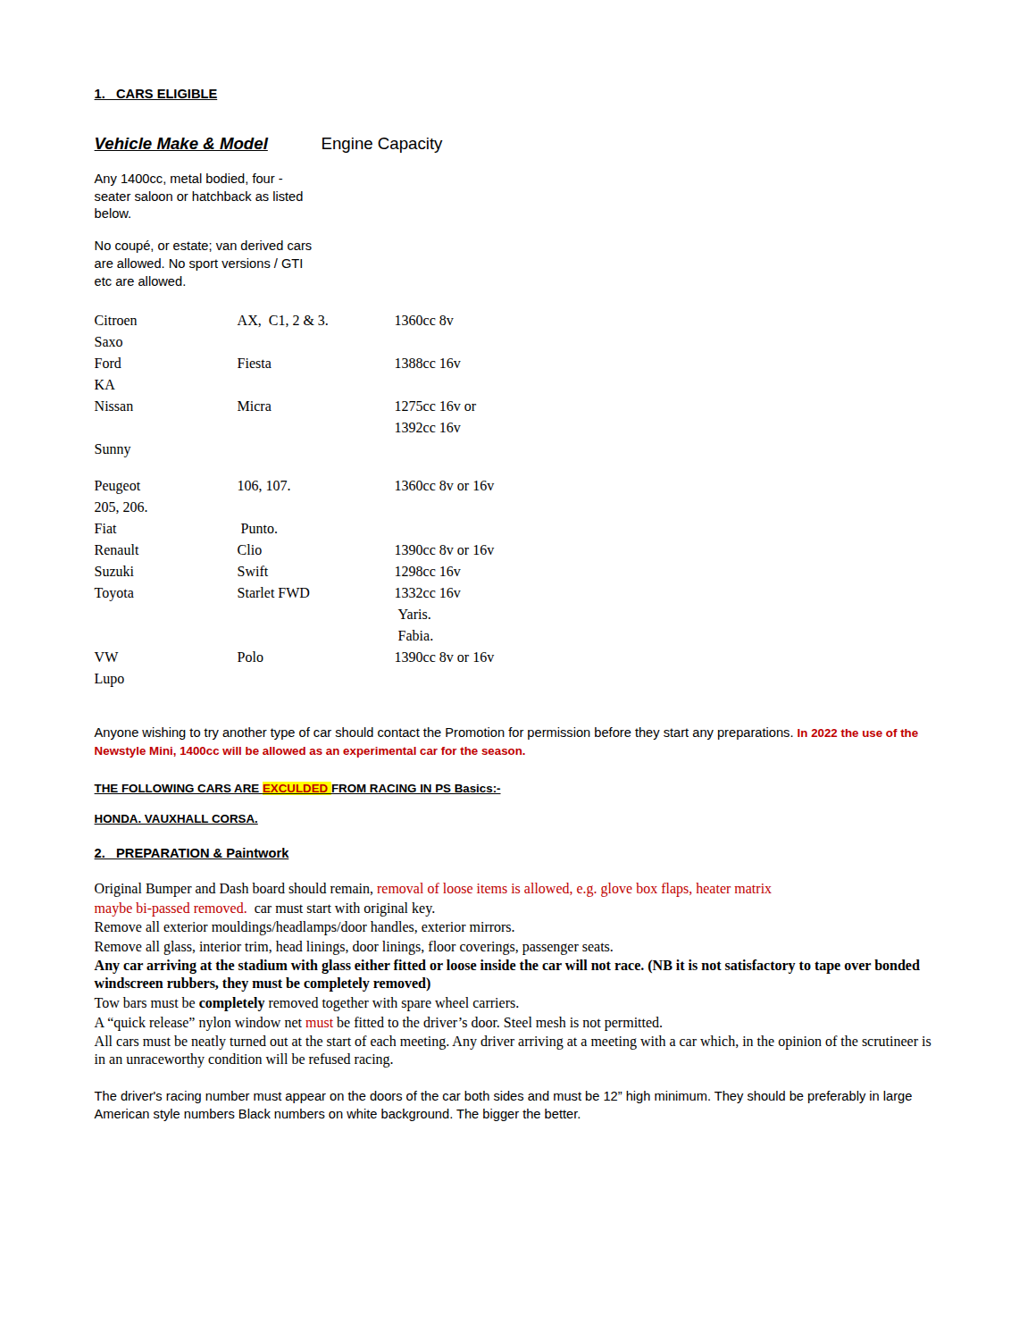1. CARS ELIGIBLE
Vehicle Make & Model Engine Capacity
Any 1400cc, metal bodied, four - seater saloon or hatchback as listed below.
No coupé, or estate; van derived cars are allowed. No sport versions / GTI etc are allowed.
| Citroen | AX, C1, 2 & 3. | 1360cc 8v |
| Saxo | | |
| Ford | Fiesta | 1388cc 16v |
| KA | | |
| Nissan | Micra | 1275cc 16v or |
| | | 1392cc 16v |
| Sunny | | |
| Peugeot | 106, 107. | 1360cc 8v or 16v |
| 205, 206. | | |
| Fiat | Punto. | |
| Renault | Clio | 1390cc 8v or 16v |
| Suzuki | Swift | 1298cc 16v |
| Toyota | Starlet FWD | 1332cc 16v |
| | | Yaris. |
| | | Fabia. |
| VW | Polo | 1390cc 8v or 16v |
| Lupo | | |
Anyone wishing to try another type of car should contact the Promotion for permission before they start any preparations. In 2022 the use of the Newstyle Mini, 1400cc will be allowed as an experimental car for the season.
THE FOLLOWING CARS ARE EXCULDED FROM RACING IN PS Basics:-
HONDA. VAUXHALL CORSA.
2. PREPARATION & Paintwork
Original Bumper and Dash board should remain, removal of loose items is allowed, e.g. glove box flaps, heater matrix
maybe bi-passed removed. car must start with original key.
Remove all exterior mouldings/headlamps/door handles, exterior mirrors.
Remove all glass, interior trim, head linings, door linings, floor coverings, passenger seats.
Any car arriving at the stadium with glass either fitted or loose inside the car will not race. (NB it is not satisfactory to tape over bonded windscreen rubbers, they must be completely removed)
Tow bars must be completely removed together with spare wheel carriers.
A “quick release” nylon window net must be fitted to the driver’s door. Steel mesh is not permitted.
All cars must be neatly turned out at the start of each meeting. Any driver arriving at a meeting with a car which, in the opinion of the scrutineer is in an unraceworthy condition will be refused racing.
The driver's racing number must appear on the doors of the car both sides and must be 12” high minimum. They should be preferably in large American style numbers Black numbers on white background. The bigger the better.